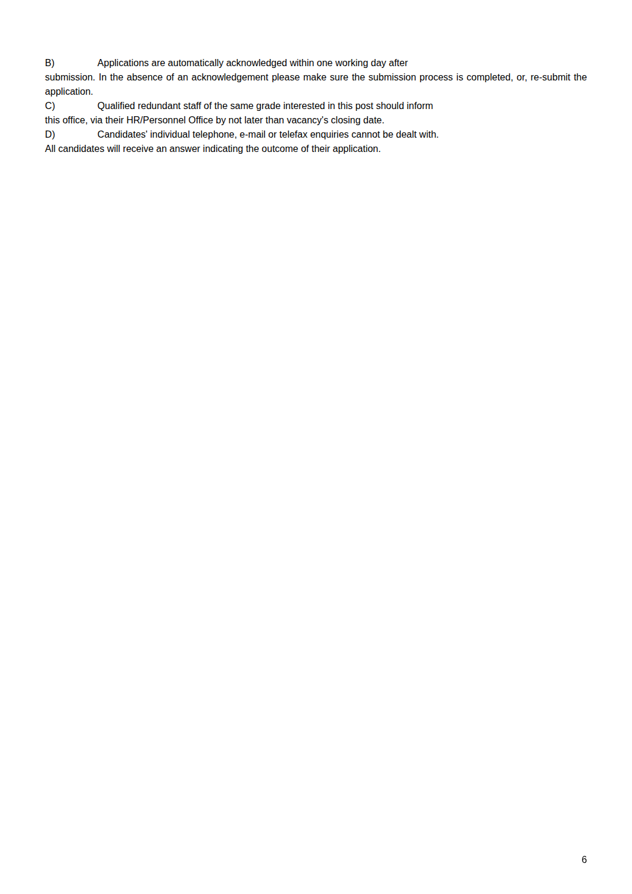B)
Applications are automatically acknowledged within one working day after
submission. In the absence of an acknowledgement please make sure the submission process is completed, or, re-submit the application.
C)
Qualified redundant staff of the same grade interested in this post should inform
this office, via their HR/Personnel Office by not later than vacancy's closing date.
D)
Candidates' individual telephone, e-mail or telefax enquiries cannot be dealt with.
All candidates will receive an answer indicating the outcome of their application.
6